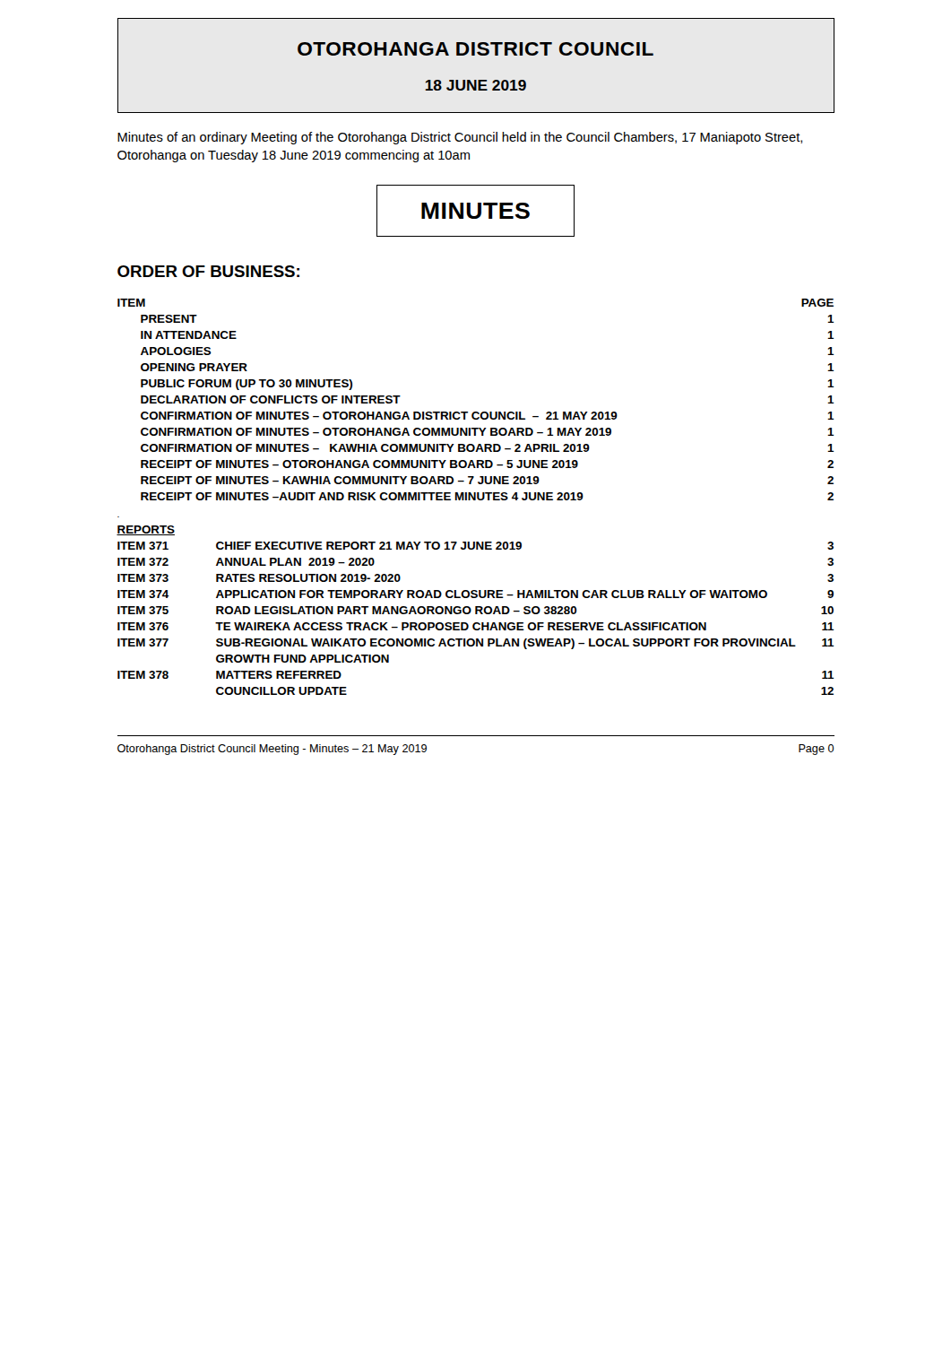OTOROHANGA DISTRICT COUNCIL
18 JUNE 2019
Minutes of an ordinary Meeting of the Otorohanga District Council held in the Council Chambers, 17 Maniapoto Street, Otorohanga on Tuesday 18 June 2019 commencing at 10am
MINUTES
ORDER OF BUSINESS:
| ITEM | PAGE |
| PRESENT | 1 |
| IN ATTENDANCE | 1 |
| APOLOGIES | 1 |
| OPENING PRAYER | 1 |
| PUBLIC FORUM (UP TO 30 MINUTES) | 1 |
| DECLARATION OF CONFLICTS OF INTEREST | 1 |
| CONFIRMATION OF MINUTES – OTOROHANGA DISTRICT COUNCIL – 21 MAY 2019 | 1 |
| CONFIRMATION OF MINUTES – OTOROHANGA COMMUNITY BOARD – 1 MAY 2019 | 1 |
| CONFIRMATION OF MINUTES – KAWHIA COMMUNITY BOARD – 2 APRIL 2019 | 1 |
| RECEIPT OF MINUTES – OTOROHANGA COMMUNITY BOARD – 5 JUNE 2019 | 2 |
| RECEIPT OF MINUTES – KAWHIA COMMUNITY BOARD – 7 JUNE 2019 | 2 |
| RECEIPT OF MINUTES –AUDIT AND RISK COMMITTEE MINUTES 4 JUNE 2019 | 2 |
| . |
| REPORTS |
| ITEM 371 | CHIEF EXECUTIVE REPORT 21 MAY TO 17 JUNE 2019 | 3 |
| ITEM 372 | ANNUAL PLAN 2019 – 2020 | 3 |
| ITEM 373 | RATES RESOLUTION 2019- 2020 | 3 |
| ITEM 374 | APPLICATION FOR TEMPORARY ROAD CLOSURE – HAMILTON CAR CLUB RALLY OF WAITOMO | 9 |
| ITEM 375 | ROAD LEGISLATION PART MANGAORONGO ROAD – SO 38280 | 10 |
| ITEM 376 | TE WAIREKA ACCESS TRACK – PROPOSED CHANGE OF RESERVE CLASSIFICATION | 11 |
| ITEM 377 | SUB-REGIONAL WAIKATO ECONOMIC ACTION PLAN (SWEAP) – LOCAL SUPPORT FOR PROVINCIAL GROWTH FUND APPLICATION | 11 |
| ITEM 378 | MATTERS REFERRED | 11 |
| | COUNCILLOR UPDATE | 12 |
Otorohanga District Council Meeting - Minutes – 21 May 2019 Page 0